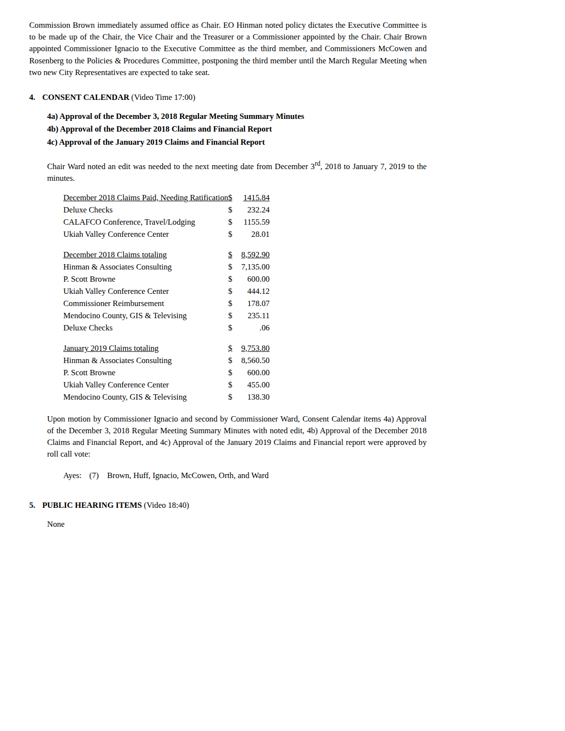Commission Brown immediately assumed office as Chair. EO Hinman noted policy dictates the Executive Committee is to be made up of the Chair, the Vice Chair and the Treasurer or a Commissioner appointed by the Chair. Chair Brown appointed Commissioner Ignacio to the Executive Committee as the third member, and Commissioners McCowen and Rosenberg to the Policies & Procedures Committee, postponing the third member until the March Regular Meeting when two new City Representatives are expected to take seat.
4. CONSENT CALENDAR (Video Time 17:00)
4a) Approval of the December 3, 2018 Regular Meeting Summary Minutes
4b) Approval of the December 2018 Claims and Financial Report
4c) Approval of the January 2019 Claims and Financial Report
Chair Ward noted an edit was needed to the next meeting date from December 3rd, 2018 to January 7, 2019 to the minutes.
| December 2018 Claims Paid, Needing Ratification | $ | 1415.84 |
| Deluxe Checks | $ | 232.24 |
| CALAFCO Conference, Travel/Lodging | $ | 1155.59 |
| Ukiah Valley Conference Center | $ | 28.01 |
| December 2018 Claims totaling | $ | 8,592.90 |
| Hinman & Associates Consulting | $ | 7,135.00 |
| P. Scott Browne | $ | 600.00 |
| Ukiah Valley Conference Center | $ | 444.12 |
| Commissioner Reimbursement | $ | 178.07 |
| Mendocino County, GIS & Televising | $ | 235.11 |
| Deluxe Checks | $ | .06 |
| January 2019 Claims totaling | $ | 9,753.80 |
| Hinman & Associates Consulting | $ | 8,560.50 |
| P. Scott Browne | $ | 600.00 |
| Ukiah Valley Conference Center | $ | 455.00 |
| Mendocino County, GIS & Televising | $ | 138.30 |
Upon motion by Commissioner Ignacio and second by Commissioner Ward, Consent Calendar items 4a) Approval of the December 3, 2018 Regular Meeting Summary Minutes with noted edit, 4b) Approval of the December 2018 Claims and Financial Report, and 4c) Approval of the January 2019 Claims and Financial report were approved by roll call vote:
Ayes:(7) Brown, Huff, Ignacio, McCowen, Orth, and Ward
5. PUBLIC HEARING ITEMS (Video 18:40)
None